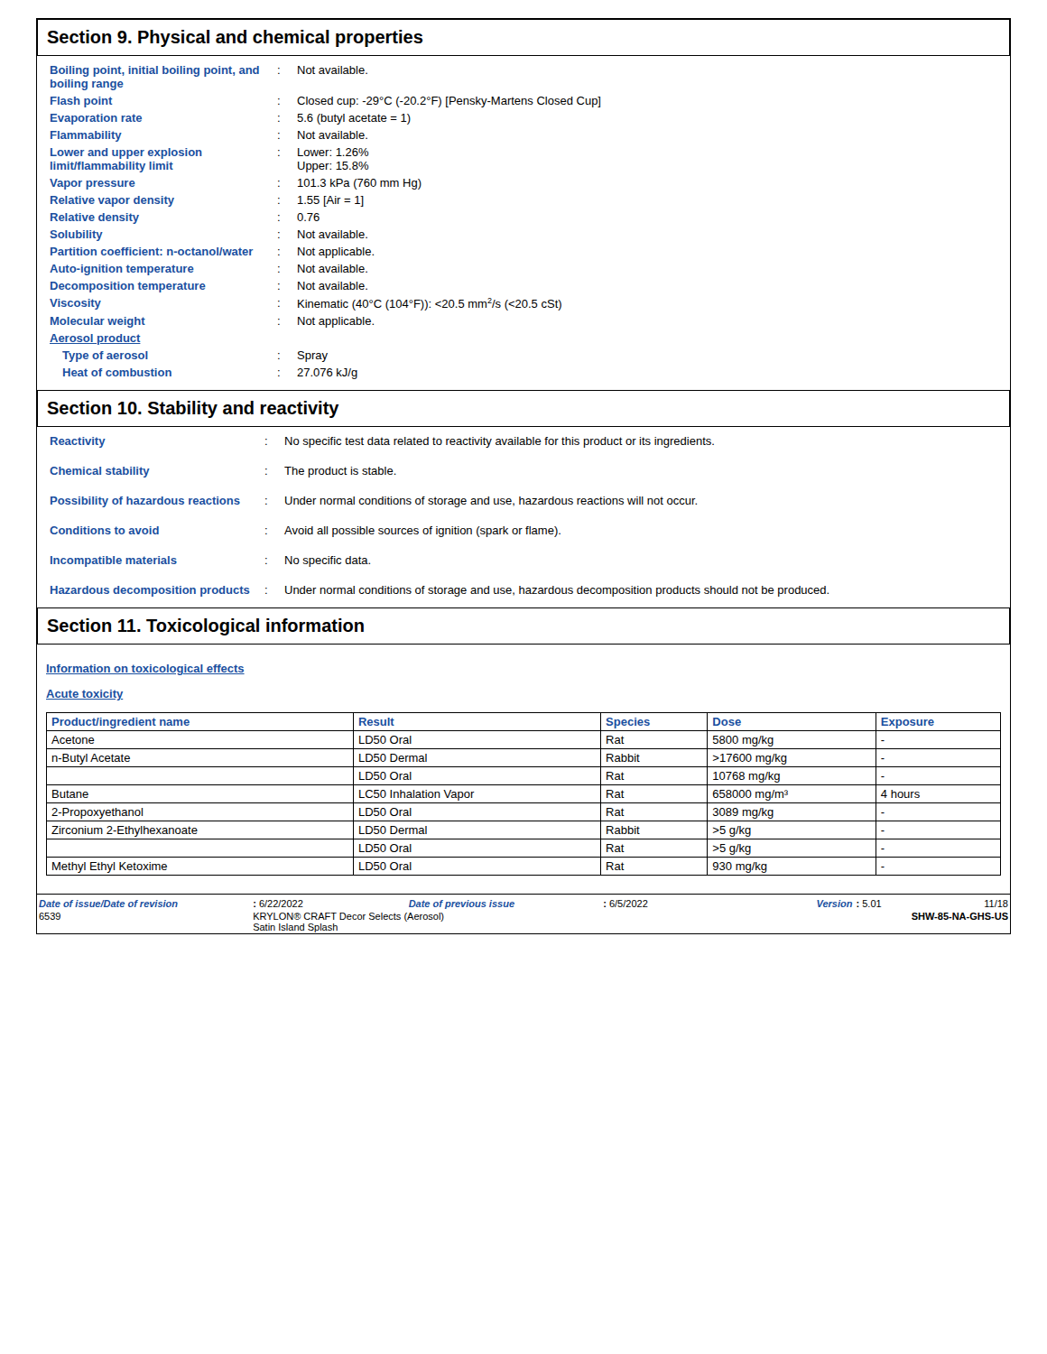Section 9. Physical and chemical properties
| Boiling point, initial boiling point, and boiling range | : | Not available. |
| Flash point | : | Closed cup: -29°C (-20.2°F) [Pensky-Martens Closed Cup] |
| Evaporation rate | : | 5.6 (butyl acetate = 1) |
| Flammability | : | Not available. |
| Lower and upper explosion limit/flammability limit | : | Lower: 1.26% Upper: 15.8% |
| Vapor pressure | : | 101.3 kPa (760 mm Hg) |
| Relative vapor density | : | 1.55 [Air = 1] |
| Relative density | : | 0.76 |
| Solubility | : | Not available. |
| Partition coefficient: n-octanol/water | : | Not applicable. |
| Auto-ignition temperature | : | Not available. |
| Decomposition temperature | : | Not available. |
| Viscosity | : | Kinematic (40°C (104°F)): <20.5 mm 2 /s (<20.5 cSt) |
| Molecular weight | : | Not applicable. |
| Aerosol product | | |
| Type of aerosol | : | Spray |
| Heat of combustion | : | 27.076 kJ/g |
Section 10. Stability and reactivity
| Reactivity | : | No specific test data related to reactivity available for this product or its ingredients. |
| Chemical stability | : | The product is stable. |
| Possibility of hazardous reactions | : | Under normal conditions of storage and use, hazardous reactions will not occur. |
| Conditions to avoid | : | Avoid all possible sources of ignition (spark or flame). |
| Incompatible materials | : | No specific data. |
| Hazardous decomposition products | : | Under normal conditions of storage and use, hazardous decomposition products should not be produced. |
Section 11. Toxicological information
Information on toxicological effects
Acute toxicity
| Product/ingredient name | Result | Species | Dose | Exposure |
| --- | --- | --- | --- | --- |
| Acetone | LD50 Oral | Rat | 5800 mg/kg | - |
| n-Butyl Acetate | LD50 Dermal | Rabbit | >17600 mg/kg | - |
| | LD50 Oral | Rat | 10768 mg/kg | - |
| Butane | LC50 Inhalation Vapor | Rat | 658000 mg/m³ | 4 hours |
| 2-Propoxyethanol | LD50 Oral | Rat | 3089 mg/kg | - |
| Zirconium 2-Ethylhexanoate | LD50 Dermal | Rabbit | >5 g/kg | - |
| | LD50 Oral | Rat | >5 g/kg | - |
| Methyl Ethyl Ketoxime | LD50 Oral | Rat | 930 mg/kg | - |
| Date of issue/Date of revision | : 6/22/2022 | Date of previous issue | : 6/5/2022 | Version | : 5.01 | 11/18 |
| 6539 | KRYLON® CRAFT Decor Selects (Aerosol) Satin Island Splash | SHW-85-NA-GHS-US |